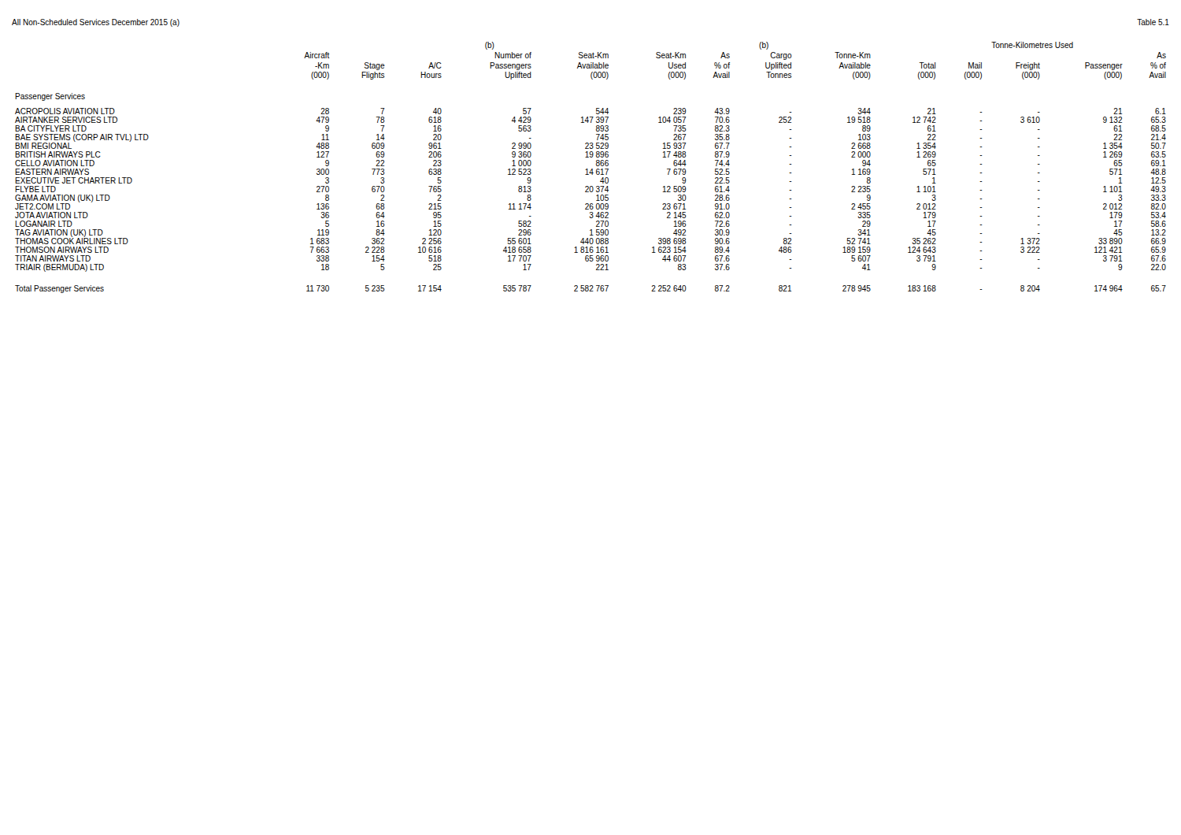All Non-Scheduled Services December 2015 (a)
Table 5.1
| | | | | (b) | | | | (b) | | | Tonne-Kilometres Used | |
| --- | --- | --- | --- | --- | --- | --- | --- | --- | --- | --- | --- | --- |
| | Aircraft | | | Number of | Seat-Km | Seat-Km | As | Cargo | Tonne-Km | | | | | As |
| | -Km | Stage | A/C | Passengers | Available | Used | % of | Uplifted | Available | Total | Mail | Freight | Passenger | % of |
| | (000) | Flights | Hours | Uplifted | (000) | (000) | Avail | Tonnes | (000) | (000) | (000) | (000) | (000) | Avail |
| Passenger Services |
| ACROPOLIS AVIATION LTD | 28 | 7 | 40 | 57 | 544 | 239 | 43.9 | - | 344 | 21 | - | - | 21 | 6.1 |
| AIRTANKER SERVICES LTD | 479 | 78 | 618 | 4 429 | 147 397 | 104 057 | 70.6 | 252 | 19 518 | 12 742 | - | 3 610 | 9 132 | 65.3 |
| BA CITYFLYER LTD | 9 | 7 | 16 | 563 | 893 | 735 | 82.3 | - | 89 | 61 | - | - | 61 | 68.5 |
| BAE SYSTEMS (CORP AIR TVL) LTD | 11 | 14 | 20 | - | 745 | 267 | 35.8 | - | 103 | 22 | - | - | 22 | 21.4 |
| BMI REGIONAL | 488 | 609 | 961 | 2 990 | 23 529 | 15 937 | 67.7 | - | 2 668 | 1 354 | - | - | 1 354 | 50.7 |
| BRITISH AIRWAYS PLC | 127 | 69 | 206 | 9 360 | 19 896 | 17 488 | 87.9 | - | 2 000 | 1 269 | - | - | 1 269 | 63.5 |
| CELLO AVIATION LTD | 9 | 22 | 23 | 1 000 | 866 | 644 | 74.4 | - | 94 | 65 | - | - | 65 | 69.1 |
| EASTERN AIRWAYS | 300 | 773 | 638 | 12 523 | 14 617 | 7 679 | 52.5 | - | 1 169 | 571 | - | - | 571 | 48.8 |
| EXECUTIVE JET CHARTER LTD | 3 | 3 | 5 | 9 | 40 | 9 | 22.5 | - | 8 | 1 | - | - | 1 | 12.5 |
| FLYBE LTD | 270 | 670 | 765 | 813 | 20 374 | 12 509 | 61.4 | - | 2 235 | 1 101 | - | - | 1 101 | 49.3 |
| GAMA AVIATION (UK) LTD | 8 | 2 | 2 | 8 | 105 | 30 | 28.6 | - | 9 | 3 | - | - | 3 | 33.3 |
| JET2.COM LTD | 136 | 68 | 215 | 11 174 | 26 009 | 23 671 | 91.0 | - | 2 455 | 2 012 | - | - | 2 012 | 82.0 |
| JOTA AVIATION LTD | 36 | 64 | 95 | - | 3 462 | 2 145 | 62.0 | - | 335 | 179 | - | - | 179 | 53.4 |
| LOGANAIR LTD | 5 | 16 | 15 | 582 | 270 | 196 | 72.6 | - | 29 | 17 | - | - | 17 | 58.6 |
| TAG AVIATION (UK) LTD | 119 | 84 | 120 | 296 | 1 590 | 492 | 30.9 | - | 341 | 45 | - | - | 45 | 13.2 |
| THOMAS COOK AIRLINES LTD | 1 683 | 362 | 2 256 | 55 601 | 440 088 | 398 698 | 90.6 | 82 | 52 741 | 35 262 | - | 1 372 | 33 890 | 66.9 |
| THOMSON AIRWAYS LTD | 7 663 | 2 228 | 10 616 | 418 658 | 1 816 161 | 1 623 154 | 89.4 | 486 | 189 159 | 124 643 | - | 3 222 | 121 421 | 65.9 |
| TITAN AIRWAYS LTD | 338 | 154 | 518 | 17 707 | 65 960 | 44 607 | 67.6 | - | 5 607 | 3 791 | - | - | 3 791 | 67.6 |
| TRIAIR (BERMUDA) LTD | 18 | 5 | 25 | 17 | 221 | 83 | 37.6 | - | 41 | 9 | - | - | 9 | 22.0 |
| Total Passenger Services | 11 730 | 5 235 | 17 154 | 535 787 | 2 582 767 | 2 252 640 | 87.2 | 821 | 278 945 | 183 168 | - | 8 204 | 174 964 | 65.7 |